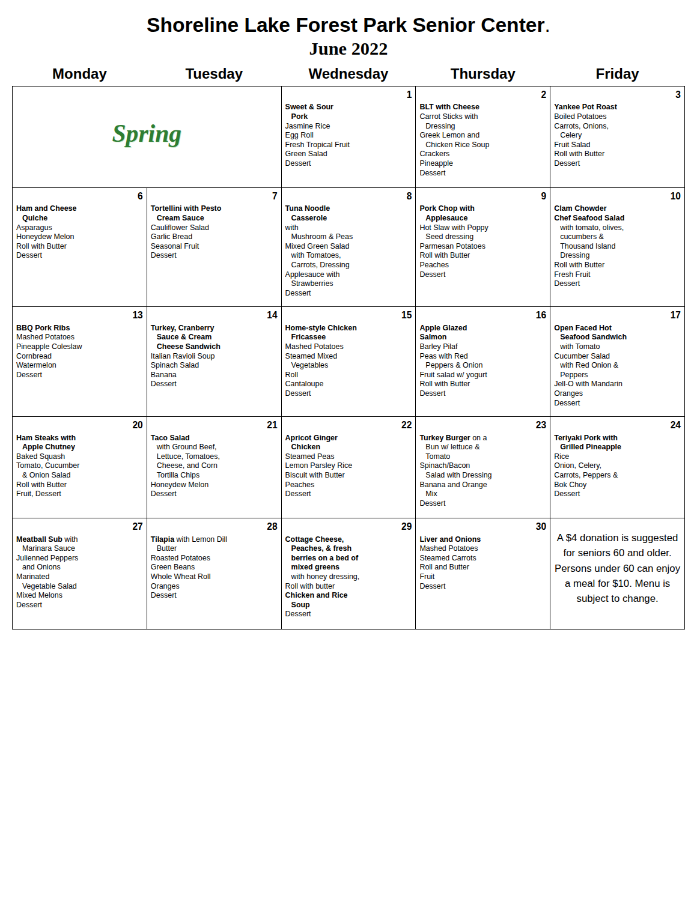Shoreline Lake Forest Park Senior Center.
June 2022
| Monday | Tuesday | Wednesday | Thursday | Friday |
| --- | --- | --- | --- | --- |
| Spring | 1 Sweet & Sour Pork Jasmine Rice Egg Roll Fresh Tropical Fruit Green Salad Dessert | 2 BLT with Cheese Carrot Sticks with Dressing Greek Lemon and Chicken Rice Soup Crackers Pineapple Dessert | 3 Yankee Pot Roast Boiled Potatoes Carrots, Onions, Celery Fruit Salad Roll with Butter Dessert |
| 6 Ham and Cheese Quiche Asparagus Honeydew Melon Roll with Butter Dessert | 7 Tortellini with Pesto Cream Sauce Cauliflower Salad Garlic Bread Seasonal Fruit Dessert | 8 Tuna Noodle Casserole with Mushroom & Peas Mixed Green Salad with Tomatoes, Carrots, Dressing Applesauce with Strawberries Dessert | 9 Pork Chop with Applesauce Hot Slaw with Poppy Seed dressing Parmesan Potatoes Roll with Butter Peaches Dessert | 10 Clam Chowder Chef Seafood Salad with tomato, olives, cucumbers & Thousand Island Dressing Roll with Butter Fresh Fruit Dessert |
| 13 BBQ Pork Ribs Mashed Potatoes Pineapple Coleslaw Cornbread Watermelon Dessert | 14 Turkey, Cranberry Sauce & Cream Cheese Sandwich Italian Ravioli Soup Spinach Salad Banana Dessert | 15 Home-style Chicken Fricassee Mashed Potatoes Steamed Mixed Vegetables Roll Cantaloupe Dessert | 16 Apple Glazed Salmon Barley Pilaf Peas with Red Peppers & Onion Fruit salad w/ yogurt Roll with Butter Dessert | 17 Open Faced Hot Seafood Sandwich with Tomato Cucumber Salad with Red Onion & Peppers Jell-O with Mandarin Oranges Dessert |
| 20 Ham Steaks with Apple Chutney Baked Squash Tomato, Cucumber & Onion Salad Roll with Butter Fruit, Dessert | 21 Taco Salad with Ground Beef, Lettuce, Tomatoes, Cheese, and Corn Tortilla Chips Honeydew Melon Dessert | 22 Apricot Ginger Chicken Steamed Peas Lemon Parsley Rice Biscuit with Butter Peaches Dessert | 23 Turkey Burger on a Bun w/ lettuce & Tomato Spinach/Bacon Salad with Dressing Banana and Orange Mix Dessert | 24 Teriyaki Pork with Grilled Pineapple Rice Onion, Celery, Carrots, Peppers & Bok Choy Dessert |
| 27 Meatball Sub with Marinara Sauce Julienned Peppers and Onions Marinated Vegetable Salad Mixed Melons Dessert | 28 Tilapia with Lemon Dill Butter Roasted Potatoes Green Beans Whole Wheat Roll Oranges Dessert | 29 Cottage Cheese, Peaches, & fresh berries on a bed of mixed greens with honey dressing, Roll with butter Chicken and Rice Soup Dessert | 30 Liver and Onions Mashed Potatoes Steamed Carrots Roll and Butter Fruit Dessert | A $4 donation is suggested for seniors 60 and older. Persons under 60 can enjoy a meal for $10. Menu is subject to change. |